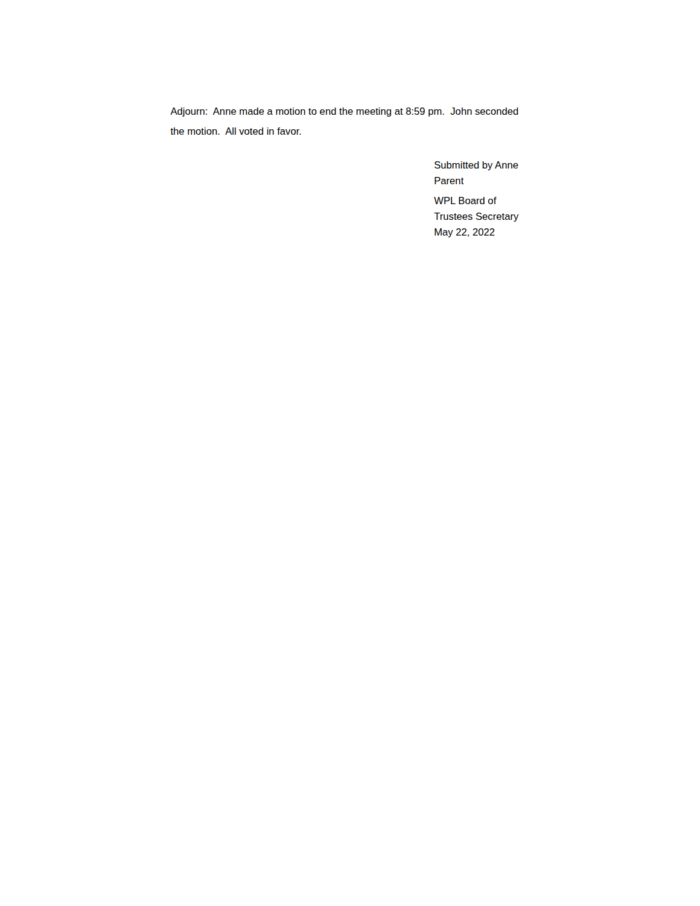Adjourn: Anne made a motion to end the meeting at 8:59 pm. John seconded the motion. All voted in favor.
Submitted by Anne Parent
WPL Board of Trustees Secretary
May 22, 2022